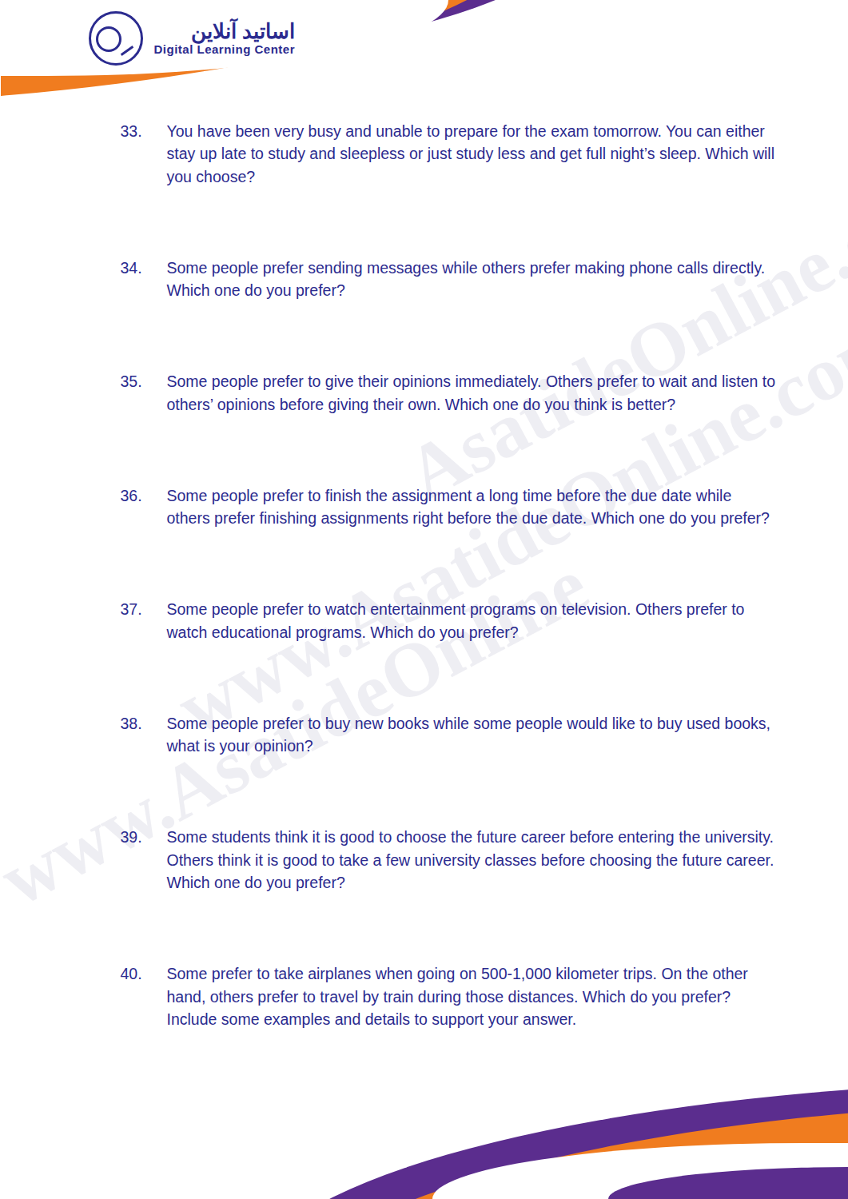اساتید آنلاین
Digital Learning Center
AsatideOnline.com
www.AsatideOnline.com
www.AsatideOnline
33. You have been very busy and unable to prepare for the exam tomorrow. You can either stay up late to study and sleepless or just study less and get full night’s sleep. Which will you choose?
34. Some people prefer sending messages while others prefer making phone calls directly. Which one do you prefer?
35. Some people prefer to give their opinions immediately. Others prefer to wait and listen to others’ opinions before giving their own. Which one do you think is better?
36. Some people prefer to finish the assignment a long time before the due date while others prefer finishing assignments right before the due date. Which one do you prefer?
37. Some people prefer to watch entertainment programs on television. Others prefer to watch educational programs. Which do you prefer?
38. Some people prefer to buy new books while some people would like to buy used books, what is your opinion?
39. Some students think it is good to choose the future career before entering the university. Others think it is good to take a few university classes before choosing the future career. Which one do you prefer?
40. Some prefer to take airplanes when going on 500-1,000 kilometer trips. On the other hand, others prefer to travel by train during those distances. Which do you prefer? Include some examples and details to support your answer.